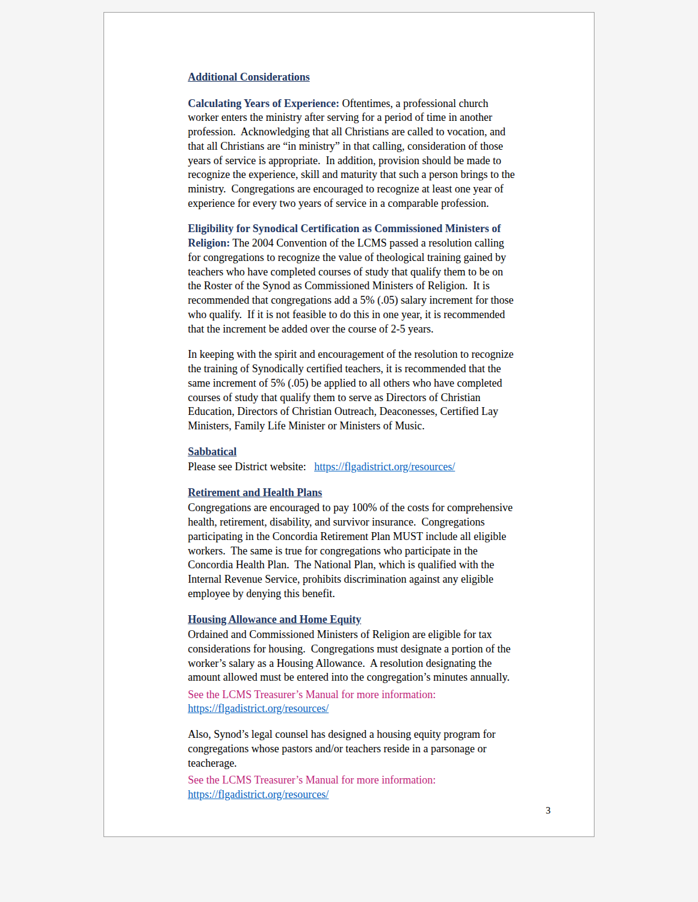Additional Considerations
Calculating Years of Experience: Oftentimes, a professional church worker enters the ministry after serving for a period of time in another profession. Acknowledging that all Christians are called to vocation, and that all Christians are “in ministry” in that calling, consideration of those years of service is appropriate. In addition, provision should be made to recognize the experience, skill and maturity that such a person brings to the ministry. Congregations are encouraged to recognize at least one year of experience for every two years of service in a comparable profession.
Eligibility for Synodical Certification as Commissioned Ministers of Religion: The 2004 Convention of the LCMS passed a resolution calling for congregations to recognize the value of theological training gained by teachers who have completed courses of study that qualify them to be on the Roster of the Synod as Commissioned Ministers of Religion. It is recommended that congregations add a 5% (.05) salary increment for those who qualify. If it is not feasible to do this in one year, it is recommended that the increment be added over the course of 2-5 years.
In keeping with the spirit and encouragement of the resolution to recognize the training of Synodically certified teachers, it is recommended that the same increment of 5% (.05) be applied to all others who have completed courses of study that qualify them to serve as Directors of Christian Education, Directors of Christian Outreach, Deaconesses, Certified Lay Ministers, Family Life Minister or Ministers of Music.
Sabbatical
Please see District website: https://flgadistrict.org/resources/
Retirement and Health Plans
Congregations are encouraged to pay 100% of the costs for comprehensive health, retirement, disability, and survivor insurance. Congregations participating in the Concordia Retirement Plan MUST include all eligible workers. The same is true for congregations who participate in the Concordia Health Plan. The National Plan, which is qualified with the Internal Revenue Service, prohibits discrimination against any eligible employee by denying this benefit.
Housing Allowance and Home Equity
Ordained and Commissioned Ministers of Religion are eligible for tax considerations for housing. Congregations must designate a portion of the worker’s salary as a Housing Allowance. A resolution designating the amount allowed must be entered into the congregation’s minutes annually.
See the LCMS Treasurer’s Manual for more information: https://flgadistrict.org/resources/
Also, Synod’s legal counsel has designed a housing equity program for congregations whose pastors and/or teachers reside in a parsonage or teacherage.
See the LCMS Treasurer’s Manual for more information: https://flgadistrict.org/resources/
3